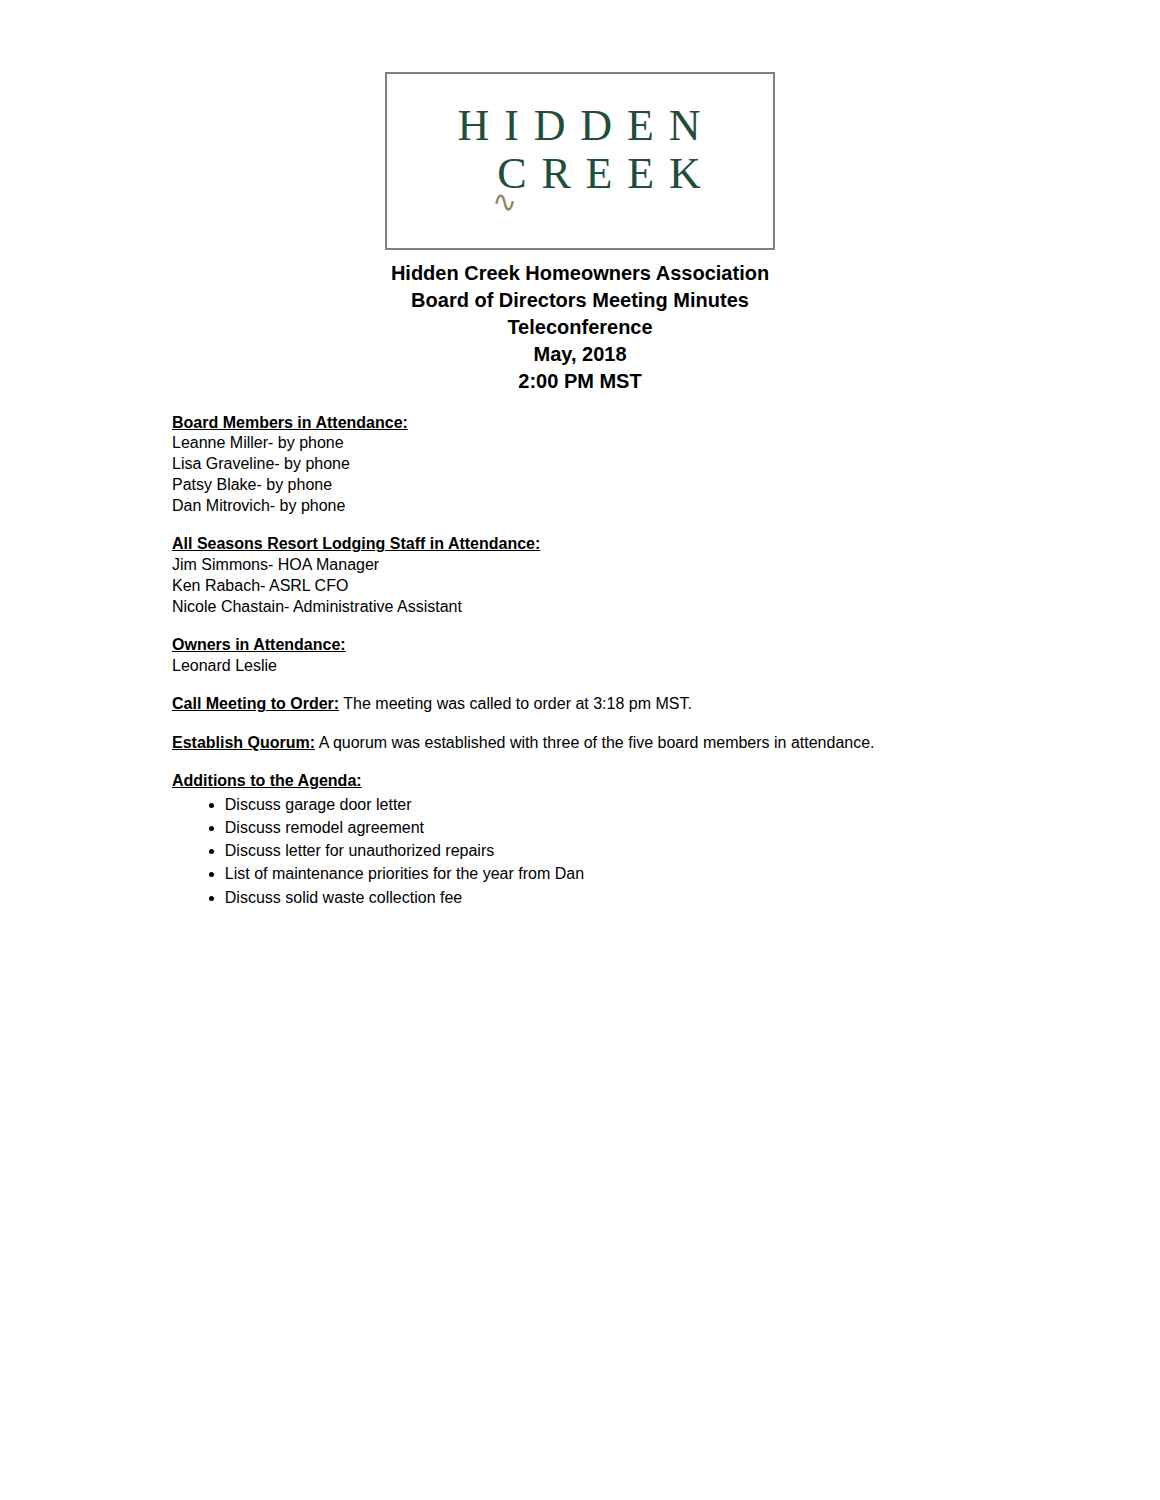H I D D E N C R E E K ∿
Hidden Creek Homeowners Association Board of Directors Meeting Minutes Teleconference May, 2018 2:00 PM MST
Board Members in Attendance:
Leanne Miller- by phone
Lisa Graveline- by phone
Patsy Blake- by phone
Dan Mitrovich- by phone
All Seasons Resort Lodging Staff in Attendance:
Jim Simmons- HOA Manager
Ken Rabach- ASRL CFO
Nicole Chastain- Administrative Assistant
Owners in Attendance:
Leonard Leslie
Call Meeting to Order: The meeting was called to order at 3:18 pm MST.
Establish Quorum: A quorum was established with three of the five board members in attendance.
Additions to the Agenda:
Discuss garage door letter
Discuss remodel agreement
Discuss letter for unauthorized repairs
List of maintenance priorities for the year from Dan
Discuss solid waste collection fee